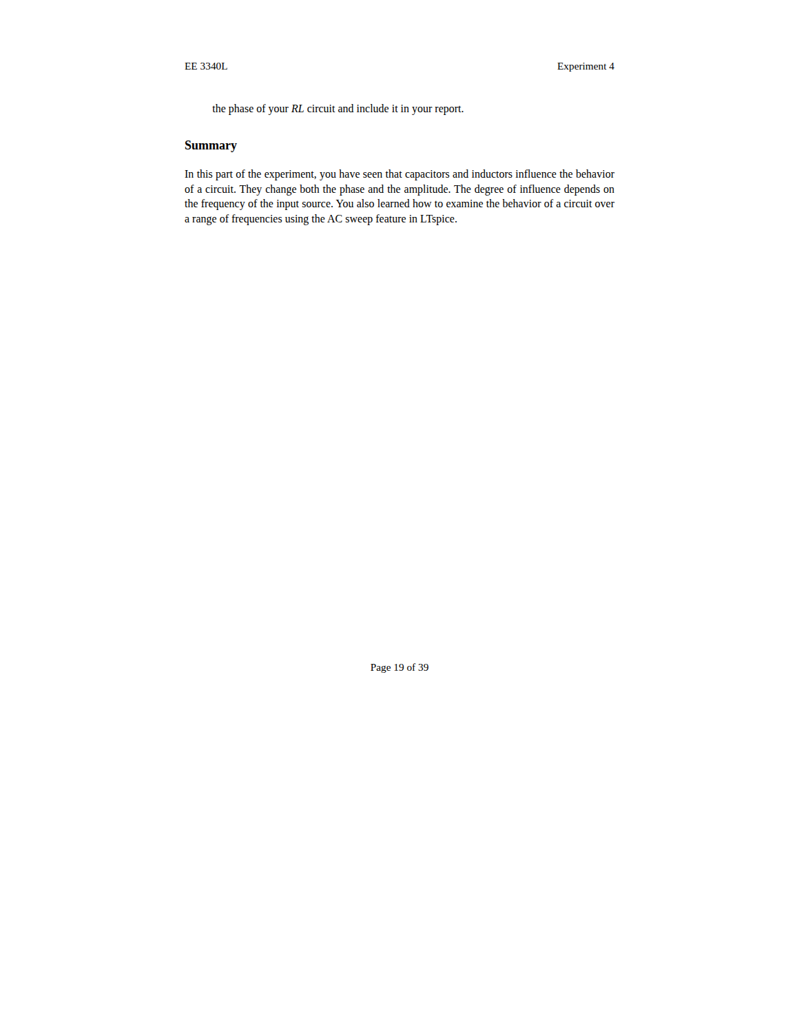EE 3340L Experiment 4
the phase of your RL circuit and include it in your report.
Summary
In this part of the experiment, you have seen that capacitors and inductors influence the behavior of a circuit. They change both the phase and the amplitude. The degree of influence depends on the frequency of the input source. You also learned how to examine the behavior of a circuit over a range of frequencies using the AC sweep feature in LTspice.
Page 19 of 39